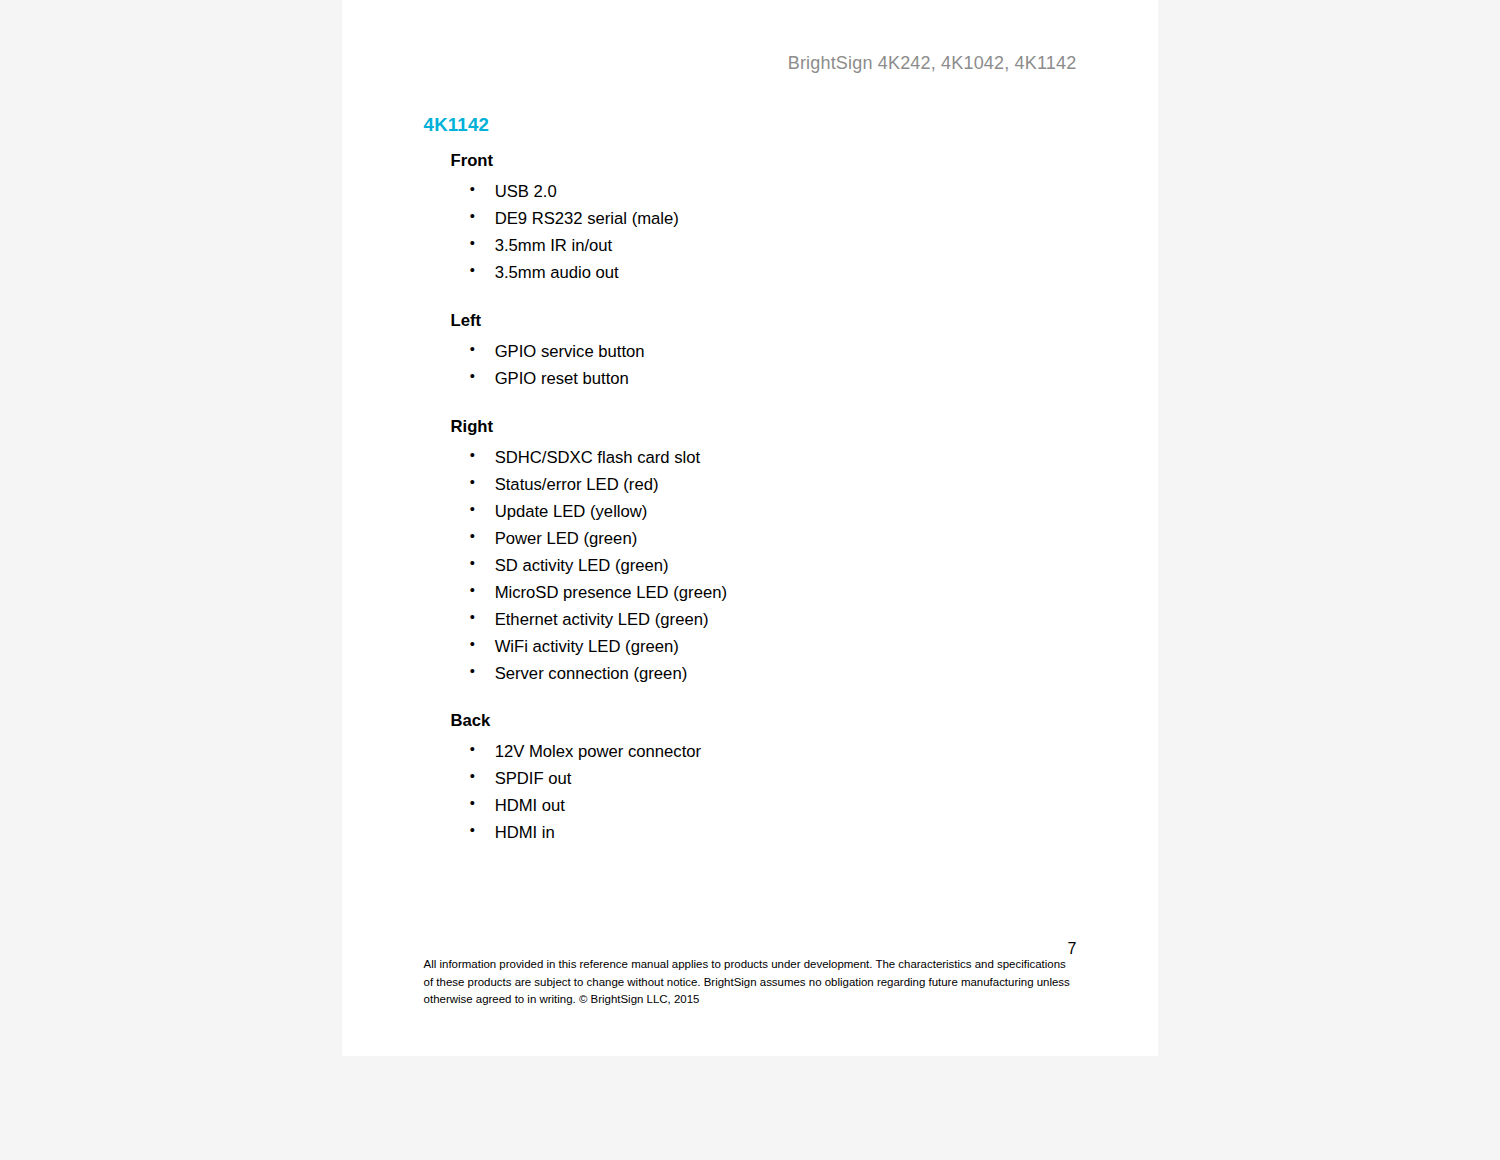BrightSign 4K242, 4K1042, 4K1142
4K1142
Front
USB 2.0
DE9 RS232 serial (male)
3.5mm IR in/out
3.5mm audio out
Left
GPIO service button
GPIO reset button
Right
SDHC/SDXC flash card slot
Status/error LED (red)
Update LED (yellow)
Power LED (green)
SD activity LED (green)
MicroSD presence LED (green)
Ethernet activity LED (green)
WiFi activity LED (green)
Server connection (green)
Back
12V Molex power connector
SPDIF out
HDMI out
HDMI in
7
All information provided in this reference manual applies to products under development. The characteristics and specifications of these products are subject to change without notice. BrightSign assumes no obligation regarding future manufacturing unless otherwise agreed to in writing. © BrightSign LLC, 2015